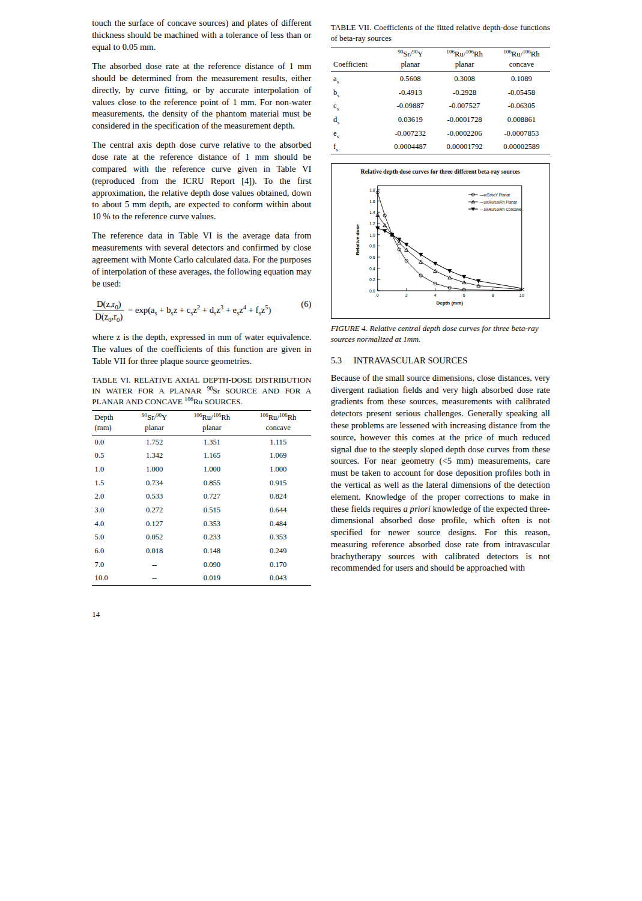touch the surface of concave sources) and plates of different thickness should be machined with a tolerance of less than or equal to 0.05 mm.
The absorbed dose rate at the reference distance of 1 mm should be determined from the measurement results, either directly, by curve fitting, or by accurate interpolation of values close to the reference point of 1 mm. For non-water measurements, the density of the phantom material must be considered in the specification of the measurement depth.
The central axis depth dose curve relative to the absorbed dose rate at the reference distance of 1 mm should be compared with the reference curve given in Table VI (reproduced from the ICRU Report [4]). To the first approximation, the relative depth dose values obtained, down to about 5 mm depth, are expected to conform within about 10 % to the reference curve values.
The reference data in Table VI is the average data from measurements with several detectors and confirmed by close agreement with Monte Carlo calculated data. For the purposes of interpolation of these averages, the following equation may be used:
D(z,r0) D(z0,r0) = exp(as + bsz + csz2 + dsz3 + esz4 + fsz5) (6)
where z is the depth, expressed in mm of water equivalence. The values of the coefficients of this function are given in Table VII for three plaque source geometries.
TABLE VI. RELATIVE AXIAL DEPTH-DOSE DISTRIBUTION IN WATER FOR A PLANAR 90Sr SOURCE AND FOR A PLANAR AND CONCAVE 106Ru SOURCES.
| Depth (mm) | 90 Sr/ 90 Y planar | 106 Ru/ 106 Rh planar | 106 Ru/ 106 Rh concave |
| --- | --- | --- | --- |
| 0.0 | 1.752 | 1.351 | 1.115 |
| 0.5 | 1.342 | 1.165 | 1.069 |
| 1.0 | 1.000 | 1.000 | 1.000 |
| 1.5 | 0.734 | 0.855 | 0.915 |
| 2.0 | 0.533 | 0.727 | 0.824 |
| 3.0 | 0.272 | 0.515 | 0.644 |
| 4.0 | 0.127 | 0.353 | 0.484 |
| 5.0 | 0.052 | 0.233 | 0.353 |
| 6.0 | 0.018 | 0.148 | 0.249 |
| 7.0 | -- | 0.090 | 0.170 |
| 10.0 | -- | 0.019 | 0.043 |
TABLE VII. Coefficients of the fitted relative depth-dose functions of beta-ray sources
| Coefficient | 90 Sr/ 90 Y planar | 106 Ru/ 106 Rh planar | 106 Ru/ 106 Rh concave |
| --- | --- | --- | --- |
| a s | 0.5608 | 0.3008 | 0.1089 |
| b s | -0.4913 | -0.2928 | -0.05458 |
| c s | -0.09887 | -0.007527 | -0.06305 |
| d s | 0.03619 | -0.0001728 | 0.008861 |
| e s | -0.007232 | -0.0002206 | -0.0007853 |
| f s | 0.0004487 | 0.00001792 | 0.00002589 |
Relative depth dose curves for three different beta-ray sources
1.8 1.6 1.4 1.2 1.0 0.8 0.6 0.4 0.2 0.0 0 2 4 6 8 10 Depth (mm) —90Sr/90Y Planar —106Ru/106Rh Planar —106Ru/106Rh Concave Relative dose
FIGURE 4. Relative central depth dose curves for three beta-ray sources normalized at 1mm.
5.3 INTRAVASCULAR SOURCES
Because of the small source dimensions, close distances, very divergent radiation fields and very high absorbed dose rate gradients from these sources, measurements with calibrated detectors present serious challenges. Generally speaking all these problems are lessened with increasing distance from the source, however this comes at the price of much reduced signal due to the steeply sloped depth dose curves from these sources. For near geometry (<5 mm) measurements, care must be taken to account for dose deposition profiles both in the vertical as well as the lateral dimensions of the detection element. Knowledge of the proper corrections to make in these fields requires a priori knowledge of the expected three-dimensional absorbed dose profile, which often is not specified for newer source designs. For this reason, measuring reference absorbed dose rate from intravascular brachytherapy sources with calibrated detectors is not recommended for users and should be approached with
14